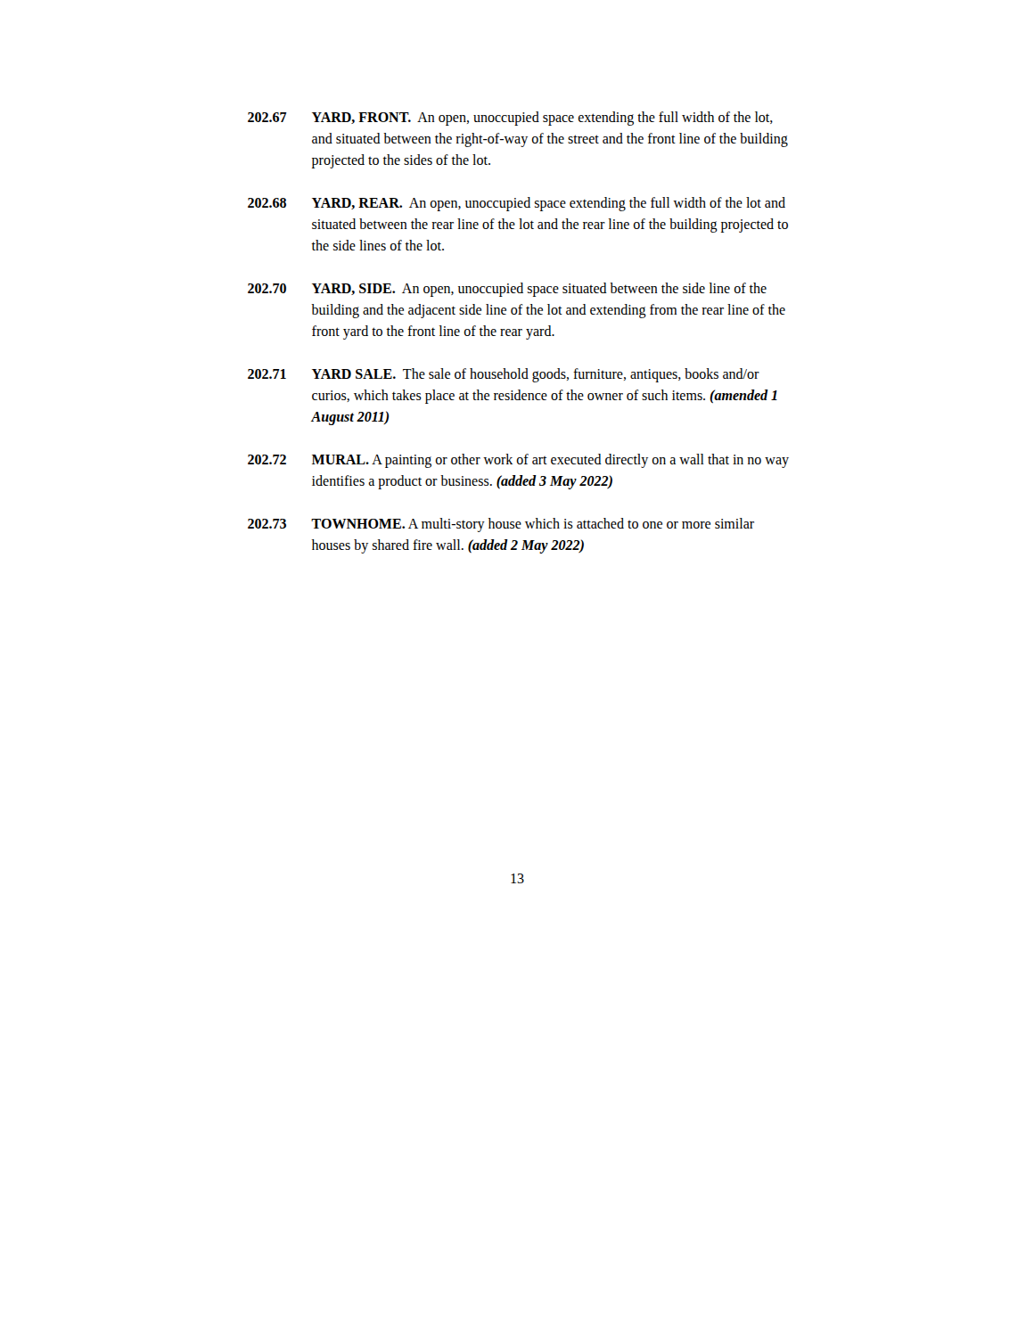202.67
YARD, FRONT. An open, unoccupied space extending the full width of the lot, and situated between the right-of-way of the street and the front line of the building projected to the sides of the lot.
202.68
YARD, REAR. An open, unoccupied space extending the full width of the lot and situated between the rear line of the lot and the rear line of the building projected to the side lines of the lot.
202.70
YARD, SIDE. An open, unoccupied space situated between the side line of the building and the adjacent side line of the lot and extending from the rear line of the front yard to the front line of the rear yard.
202.71
YARD SALE. The sale of household goods, furniture, antiques, books and/or curios, which takes place at the residence of the owner of such items. (amended 1 August 2011)
202.72
MURAL. A painting or other work of art executed directly on a wall that in no way identifies a product or business. (added 3 May 2022)
202.73
TOWNHOME. A multi-story house which is attached to one or more similar houses by shared fire wall. (added 2 May 2022)
13